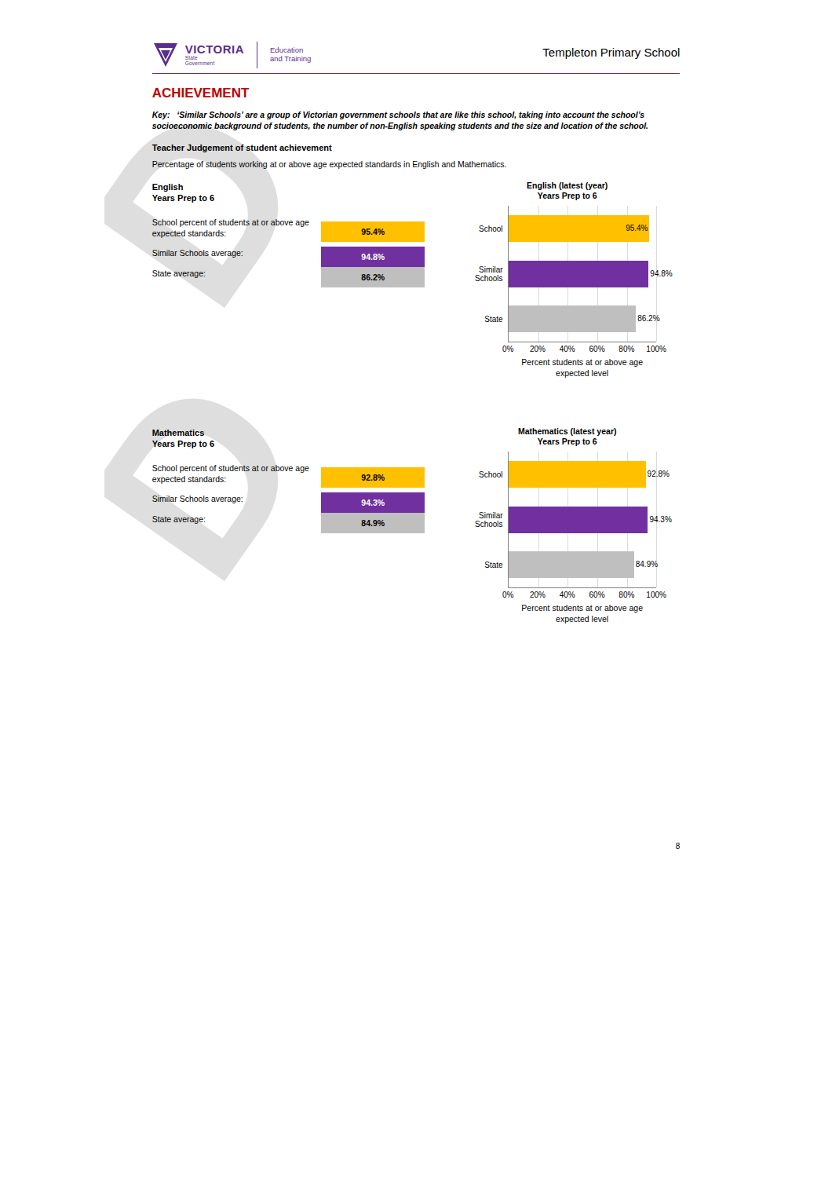D D
VICTORIA State Government
Education
and Training
Templeton Primary School
ACHIEVEMENT
Key: ‘Similar Schools’ are a group of Victorian government schools that are like this school, taking into account the school’s socioeconomic background of students, the number of non-English speaking students and the size and location of the school.
Teacher Judgement of student achievement
Percentage of students working at or above age expected standards in English and Mathematics.
| English Years Prep to 6 | Latest year (2021) |
| School percent of students at or above age expected standards: | 95.4% |
| Similar Schools average: | 94.8% |
| State average: | 86.2% |
English (latest (year)
Years Prep to 6
School
Similar
Schools
State
95.4%
94.8%
86.2%
0% 20% 40% 60% 80% 100%
Percent students at or above age expected level
| Mathematics Years Prep to 6 | Latest year (2021) |
| School percent of students at or above age expected standards: | 92.8% |
| Similar Schools average: | 94.3% |
| State average: | 84.9% |
Mathematics (latest year)
Years Prep to 6
School
Similar
Schools
State
92.8%
94.3%
84.9%
0% 20% 40% 60% 80% 100%
Percent students at or above age expected level
8